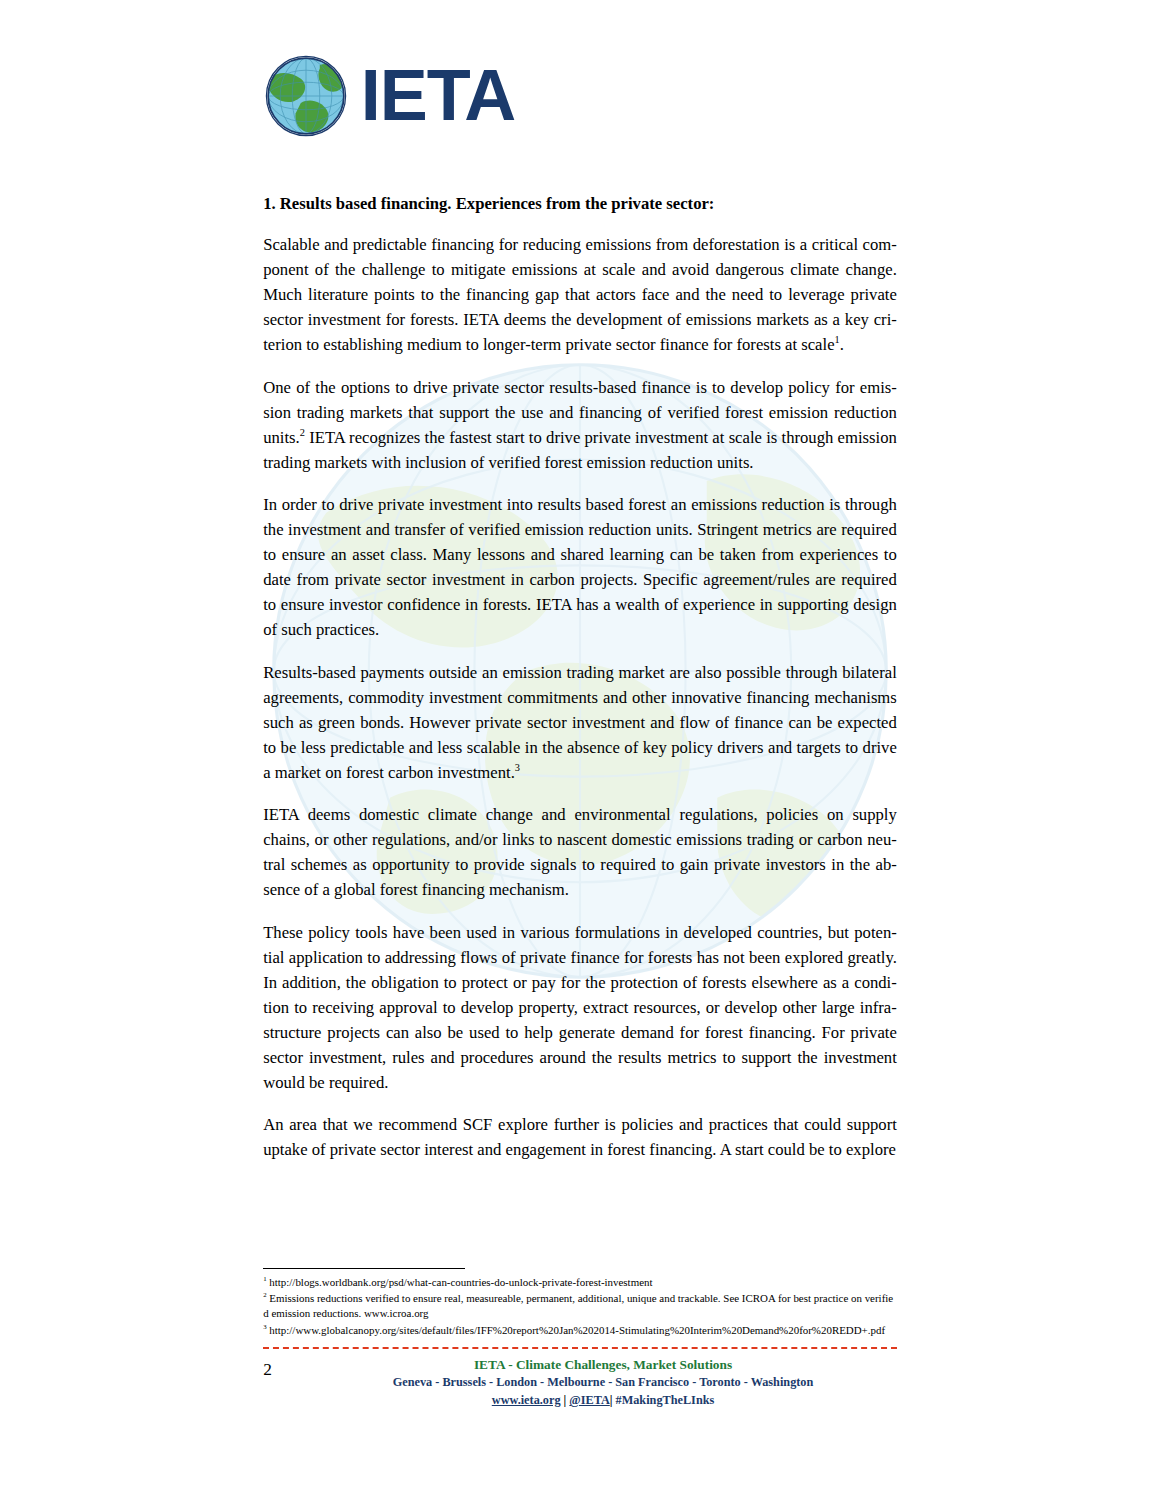IETA
1. Results based financing. Experiences from the private sector:
Scalable and predictable financing for reducing emissions from deforestation is a critical component of the challenge to mitigate emissions at scale and avoid dangerous climate change. Much literature points to the financing gap that actors face and the need to leverage private sector investment for forests. IETA deems the development of emissions markets as a key criterion to establishing medium to longer-term private sector finance for forests at scale1.
One of the options to drive private sector results-based finance is to develop policy for emission trading markets that support the use and financing of verified forest emission reduction units.2 IETA recognizes the fastest start to drive private investment at scale is through emission trading markets with inclusion of verified forest emission reduction units.
In order to drive private investment into results based forest an emissions reduction is through the investment and transfer of verified emission reduction units. Stringent metrics are required to ensure an asset class. Many lessons and shared learning can be taken from experiences to date from private sector investment in carbon projects. Specific agreement/rules are required to ensure investor confidence in forests. IETA has a wealth of experience in supporting design of such practices.
Results-based payments outside an emission trading market are also possible through bilateral agreements, commodity investment commitments and other innovative financing mechanisms such as green bonds. However private sector investment and flow of finance can be expected to be less predictable and less scalable in the absence of key policy drivers and targets to drive a market on forest carbon investment.3
IETA deems domestic climate change and environmental regulations, policies on supply chains, or other regulations, and/or links to nascent domestic emissions trading or carbon neutral schemes as opportunity to provide signals to required to gain private investors in the absence of a global forest financing mechanism.
These policy tools have been used in various formulations in developed countries, but potential application to addressing flows of private finance for forests has not been explored greatly. In addition, the obligation to protect or pay for the protection of forests elsewhere as a condition to receiving approval to develop property, extract resources, or develop other large infrastructure projects can also be used to help generate demand for forest financing. For private sector investment, rules and procedures around the results metrics to support the investment would be required.
An area that we recommend SCF explore further is policies and practices that could support uptake of private sector interest and engagement in forest financing. A start could be to explore
1 http://blogs.worldbank.org/psd/what-can-countries-do-unlock-private-forest-investment
2 Emissions reductions verified to ensure real, measureable, permanent, additional, unique and trackable. See ICROA for best practice on verified emission reductions. www.icroa.org
3 http://www.globalcanopy.org/sites/default/files/IFF%20report%20Jan%202014-Stimulating%20Interim%20Demand%20for%20REDD+.pdf
2
IETA - Climate Challenges, Market Solutions
Geneva - Brussels - London - Melbourne - San Francisco - Toronto - Washington
www.ieta.org | @IETA| #MakingTheLInks